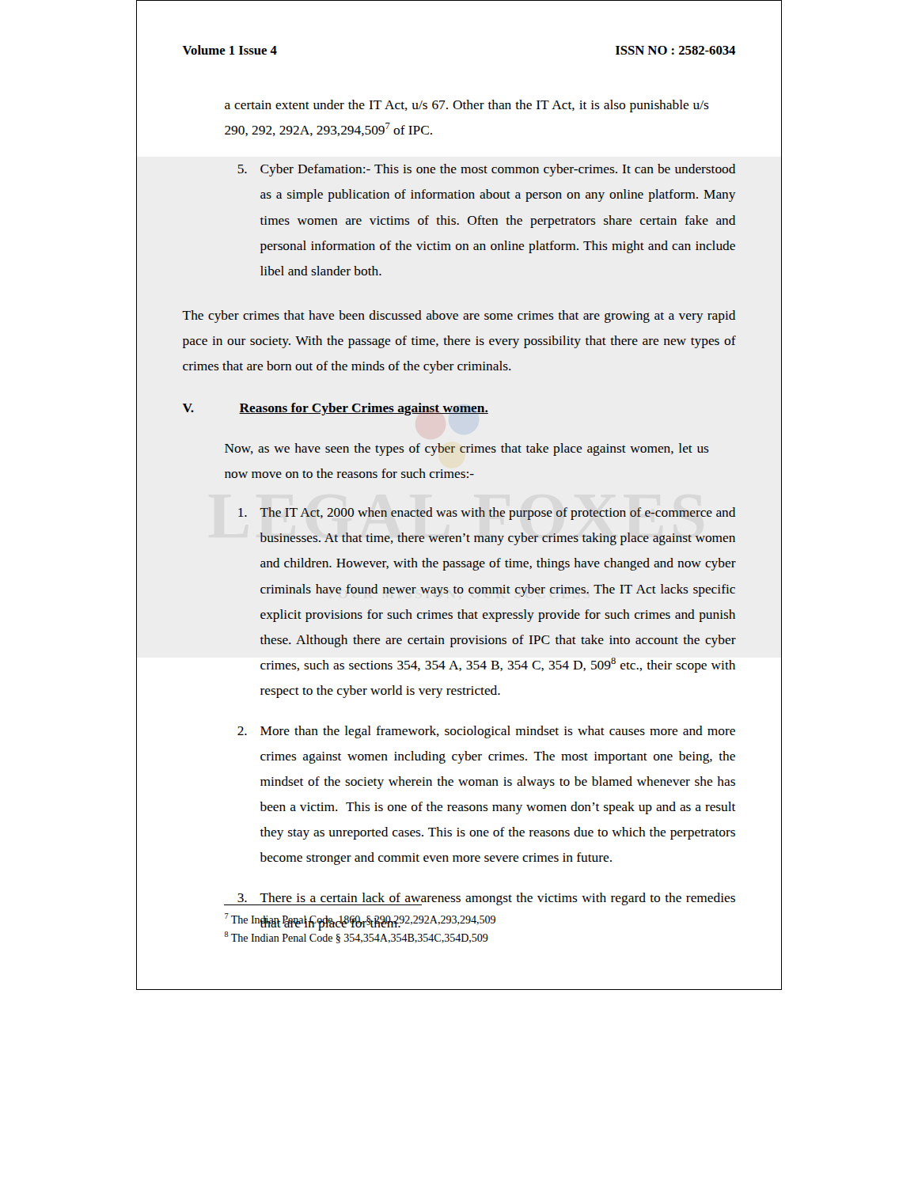LEGAL FOXES
YOUR MISSION, OUR SUCCESS
Volume 1 Issue 4 ISSN NO : 2582-6034
a certain extent under the IT Act, u/s 67. Other than the IT Act, it is also punishable u/s 290, 292, 292A, 293,294,5097 of IPC.
Cyber Defamation:- This is one the most common cyber-crimes. It can be understood as a simple publication of information about a person on any online platform. Many times women are victims of this. Often the perpetrators share certain fake and personal information of the victim on an online platform. This might and can include libel and slander both.
The cyber crimes that have been discussed above are some crimes that are growing at a very rapid pace in our society. With the passage of time, there is every possibility that there are new types of crimes that are born out of the minds of the cyber criminals.
V. Reasons for Cyber Crimes against women.
Now, as we have seen the types of cyber crimes that take place against women, let us now move on to the reasons for such crimes:-
The IT Act, 2000 when enacted was with the purpose of protection of e-commerce and businesses. At that time, there weren’t many cyber crimes taking place against women and children. However, with the passage of time, things have changed and now cyber criminals have found newer ways to commit cyber crimes. The IT Act lacks specific explicit provisions for such crimes that expressly provide for such crimes and punish these. Although there are certain provisions of IPC that take into account the cyber crimes, such as sections 354, 354 A, 354 B, 354 C, 354 D, 5098 etc., their scope with respect to the cyber world is very restricted.
More than the legal framework, sociological mindset is what causes more and more crimes against women including cyber crimes. The most important one being, the mindset of the society wherein the woman is always to be blamed whenever she has been a victim. This is one of the reasons many women don’t speak up and as a result they stay as unreported cases. This is one of the reasons due to which the perpetrators become stronger and commit even more severe crimes in future.
There is a certain lack of awareness amongst the victims with regard to the remedies that are in place for them.
7 The Indian Penal Code, 1860, § 290,292,292A,293,294,509
8 The Indian Penal Code § 354,354A,354B,354C,354D,509